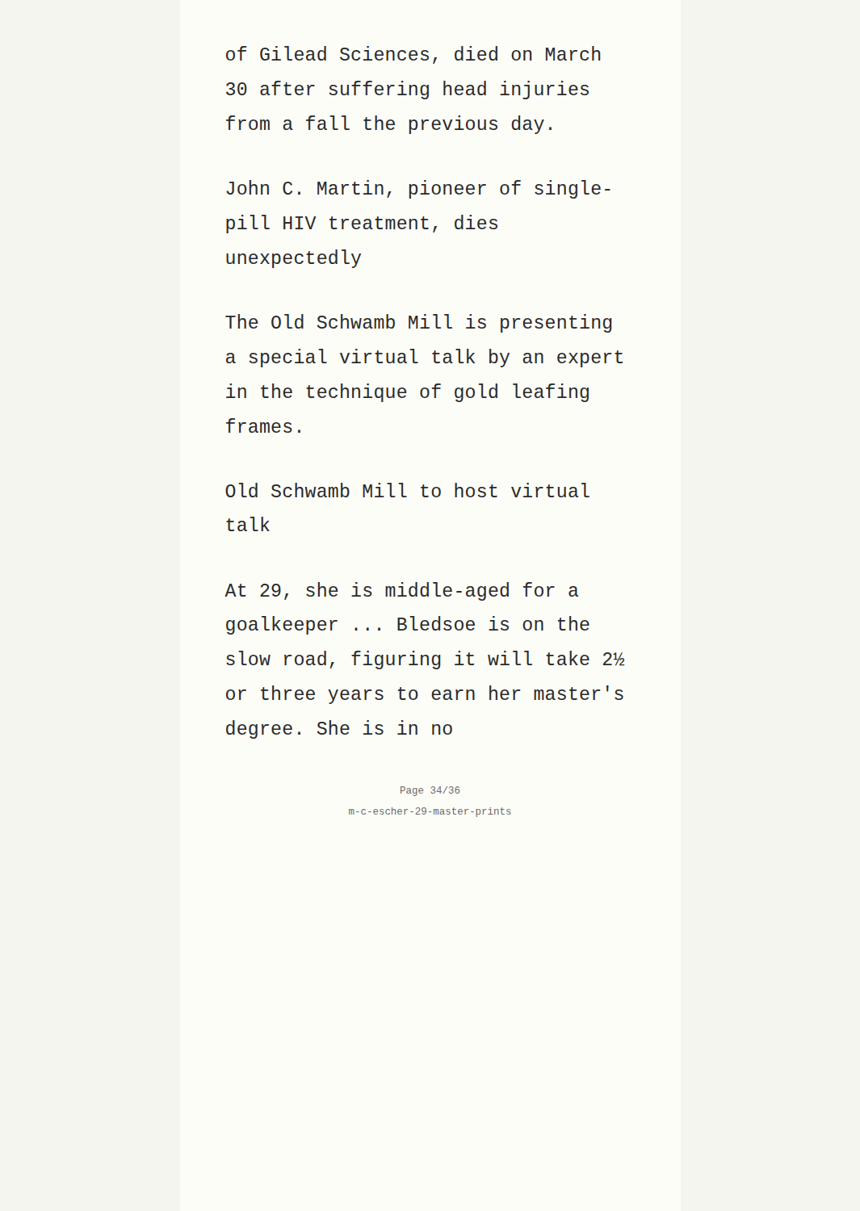of Gilead Sciences, died on March 30 after suffering head injuries from a fall the previous day.
John C. Martin, pioneer of single-pill HIV treatment, dies unexpectedly
The Old Schwamb Mill is presenting a special virtual talk by an expert in the technique of gold leafing frames.
Old Schwamb Mill to host virtual talk
At 29, she is middle-aged for a goalkeeper ... Bledsoe is on the slow road, figuring it will take 2½ or three years to earn her master's degree. She is in no
Page 34/36
m-c-escher-29-master-prints